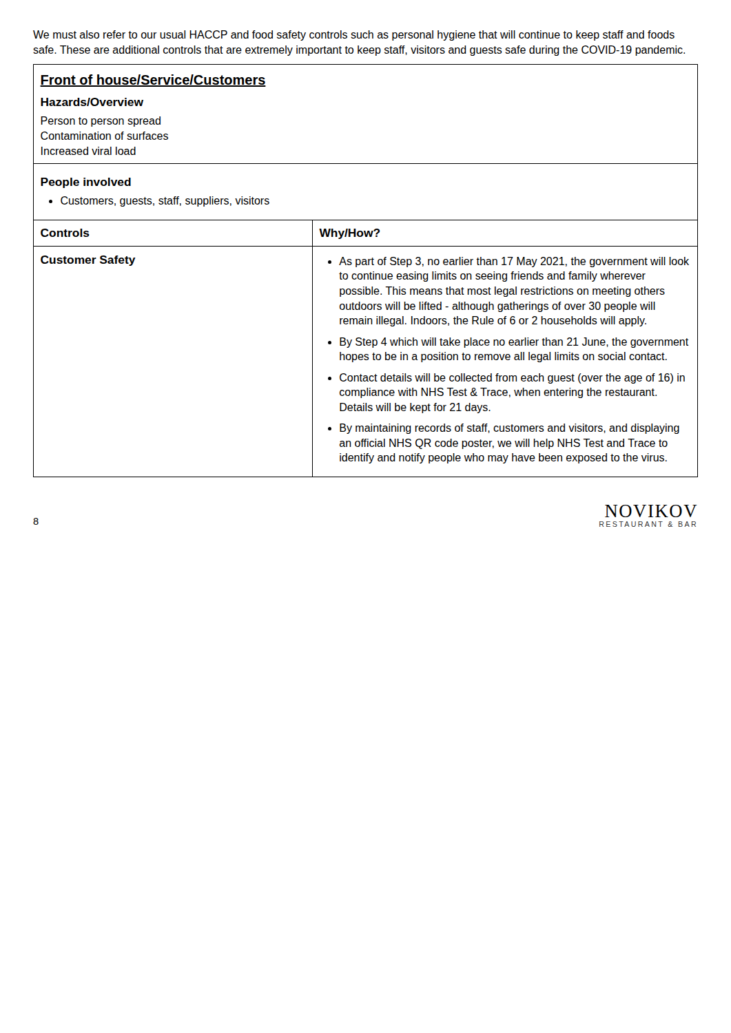We must also refer to our usual HACCP and food safety controls such as personal hygiene that will continue to keep staff and foods safe. These are additional controls that are extremely important to keep staff, visitors and guests safe during the COVID-19 pandemic.
| Front of house/Service/Customers Hazards/Overview Person to person spread Contamination of surfaces Increased viral load |
| People involved Customers, guests, staff, suppliers, visitors |
| Controls | Why/How? |
| Customer Safety | As part of Step 3, no earlier than 17 May 2021, the government will look to continue easing limits on seeing friends and family wherever possible. This means that most legal restrictions on meeting others outdoors will be lifted - although gatherings of over 30 people will remain illegal. Indoors, the Rule of 6 or 2 households will apply. By Step 4 which will take place no earlier than 21 June, the government hopes to be in a position to remove all legal limits on social contact. Contact details will be collected from each guest (over the age of 16) in compliance with NHS Test & Trace, when entering the restaurant. Details will be kept for 21 days. By maintaining records of staff, customers and visitors, and displaying an official NHS QR code poster, we will help NHS Test and Trace to identify and notify people who may have been exposed to the virus. |
8
NOVIKOV
RESTAURANT & BAR